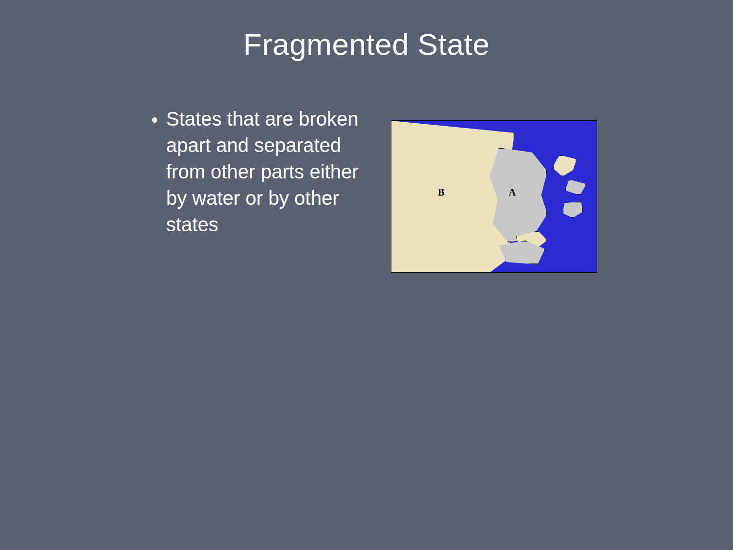Fragmented State
States that are broken apart and separated from other parts either by water or by other states
B A